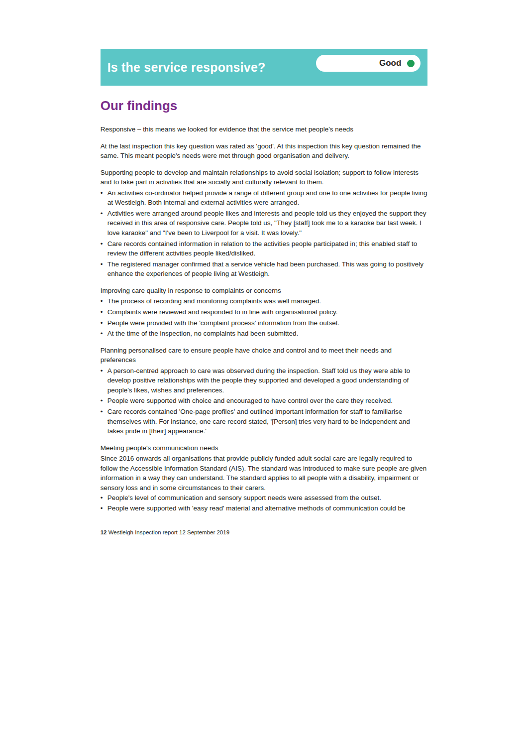Is the service responsive?
Good
Our findings
Responsive – this means we looked for evidence that the service met people's needs
At the last inspection this key question was rated as 'good'. At this inspection this key question remained the same. This meant people's needs were met through good organisation and delivery.
Supporting people to develop and maintain relationships to avoid social isolation; support to follow interests and to take part in activities that are socially and culturally relevant to them.
An activities co-ordinator helped provide a range of different group and one to one activities for people living at Westleigh. Both internal and external activities were arranged.
Activities were arranged around people likes and interests and people told us they enjoyed the support they received in this area of responsive care. People told us, "They [staff] took me to a karaoke bar last week. I love karaoke" and "I've been to Liverpool for a visit. It was lovely."
Care records contained information in relation to the activities people participated in; this enabled staff to review the different activities people liked/disliked.
The registered manager confirmed that a service vehicle had been purchased. This was going to positively enhance the experiences of people living at Westleigh.
Improving care quality in response to complaints or concerns
The process of recording and monitoring complaints was well managed.
Complaints were reviewed and responded to in line with organisational policy.
People were provided with the 'complaint process' information from the outset.
At the time of the inspection, no complaints had been submitted.
Planning personalised care to ensure people have choice and control and to meet their needs and preferences
A person-centred approach to care was observed during the inspection. Staff told us they were able to develop positive relationships with the people they supported and developed a good understanding of people's likes, wishes and preferences.
People were supported with choice and encouraged to have control over the care they received.
Care records contained 'One-page profiles' and outlined important information for staff to familiarise themselves with. For instance, one care record stated, '[Person] tries very hard to be independent and takes pride in [their] appearance.'
Meeting people's communication needs
Since 2016 onwards all organisations that provide publicly funded adult social care are legally required to follow the Accessible Information Standard (AIS). The standard was introduced to make sure people are given information in a way they can understand. The standard applies to all people with a disability, impairment or sensory loss and in some circumstances to their carers.
People's level of communication and sensory support needs were assessed from the outset.
People were supported with 'easy read' material and alternative methods of communication could be
12 Westleigh Inspection report 12 September 2019